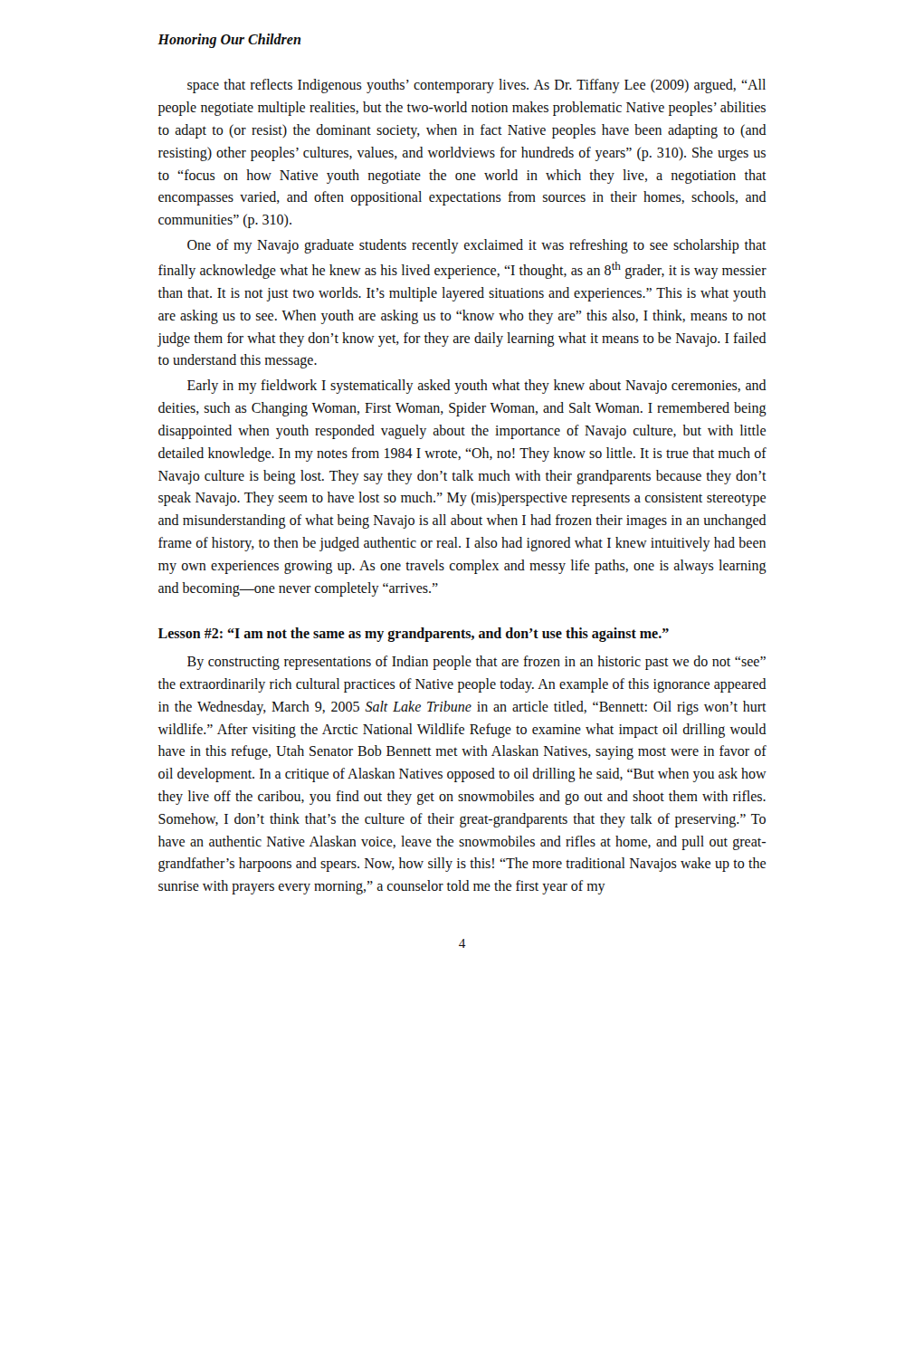Honoring Our Children
space that reflects Indigenous youths’ contemporary lives. As Dr. Tiffany Lee (2009) argued, “All people negotiate multiple realities, but the two-world notion makes problematic Native peoples’ abilities to adapt to (or resist) the dominant society, when in fact Native peoples have been adapting to (and resisting) other peoples’ cultures, values, and worldviews for hundreds of years” (p. 310). She urges us to “focus on how Native youth negotiate the one world in which they live, a negotiation that encompasses varied, and often oppositional expectations from sources in their homes, schools, and communities” (p. 310).
One of my Navajo graduate students recently exclaimed it was refreshing to see scholarship that finally acknowledge what he knew as his lived experience, “I thought, as an 8th grader, it is way messier than that. It is not just two worlds. It’s multiple layered situations and experiences.” This is what youth are asking us to see. When youth are asking us to “know who they are” this also, I think, means to not judge them for what they don’t know yet, for they are daily learning what it means to be Navajo. I failed to understand this message.
Early in my fieldwork I systematically asked youth what they knew about Navajo ceremonies, and deities, such as Changing Woman, First Woman, Spider Woman, and Salt Woman. I remembered being disappointed when youth responded vaguely about the importance of Navajo culture, but with little detailed knowledge. In my notes from 1984 I wrote, “Oh, no! They know so little. It is true that much of Navajo culture is being lost. They say they don’t talk much with their grandparents because they don’t speak Navajo. They seem to have lost so much.” My (mis)perspective represents a consistent stereotype and misunderstanding of what being Navajo is all about when I had frozen their images in an unchanged frame of history, to then be judged authentic or real. I also had ignored what I knew intuitively had been my own experiences growing up. As one travels complex and messy life paths, one is always learning and becoming—one never completely “arrives.”
Lesson #2: “I am not the same as my grandparents, and don’t use this against me.”
By constructing representations of Indian people that are frozen in an historic past we do not “see” the extraordinarily rich cultural practices of Native people today. An example of this ignorance appeared in the Wednesday, March 9, 2005 Salt Lake Tribune in an article titled, “Bennett: Oil rigs won’t hurt wildlife.” After visiting the Arctic National Wildlife Refuge to examine what impact oil drilling would have in this refuge, Utah Senator Bob Bennett met with Alaskan Natives, saying most were in favor of oil development. In a critique of Alaskan Natives opposed to oil drilling he said, “But when you ask how they live off the caribou, you find out they get on snowmobiles and go out and shoot them with rifles. Somehow, I don’t think that’s the culture of their great-grandparents that they talk of preserving.” To have an authentic Native Alaskan voice, leave the snowmobiles and rifles at home, and pull out great-grandfather’s harpoons and spears. Now, how silly is this! “The more traditional Navajos wake up to the sunrise with prayers every morning,” a counselor told me the first year of my
4